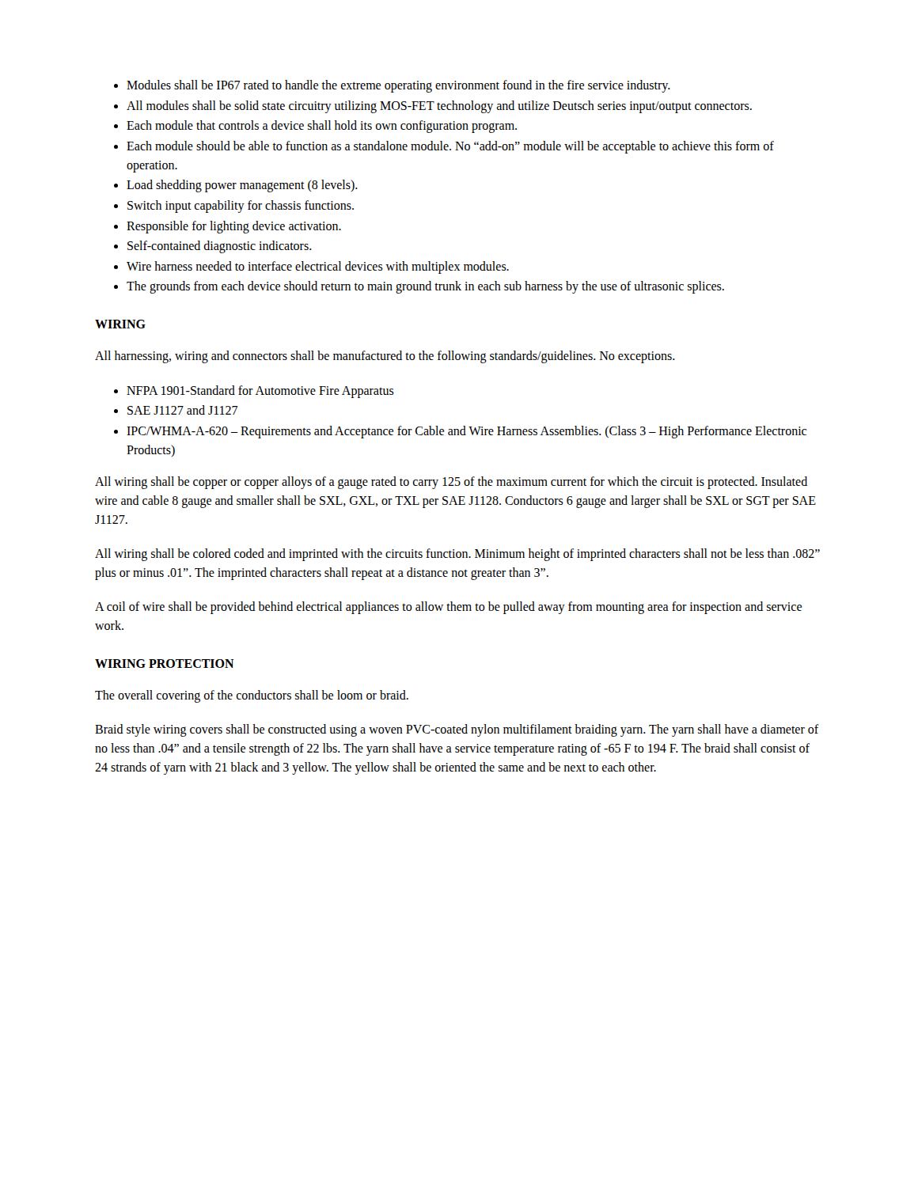Modules shall be IP67 rated to handle the extreme operating environment found in the fire service industry.
All modules shall be solid state circuitry utilizing MOS-FET technology and utilize Deutsch series input/output connectors.
Each module that controls a device shall hold its own configuration program.
Each module should be able to function as a standalone module. No “add-on” module will be acceptable to achieve this form of operation.
Load shedding power management (8 levels).
Switch input capability for chassis functions.
Responsible for lighting device activation.
Self-contained diagnostic indicators.
Wire harness needed to interface electrical devices with multiplex modules.
The grounds from each device should return to main ground trunk in each sub harness by the use of ultrasonic splices.
Wiring
All harnessing, wiring and connectors shall be manufactured to the following standards/guidelines. No exceptions.
NFPA 1901-Standard for Automotive Fire Apparatus
SAE J1127 and J1127
IPC/WHMA-A-620 – Requirements and Acceptance for Cable and Wire Harness Assemblies. (Class 3 – High Performance Electronic Products)
All wiring shall be copper or copper alloys of a gauge rated to carry 125 of the maximum current for which the circuit is protected. Insulated wire and cable 8 gauge and smaller shall be SXL, GXL, or TXL per SAE J1128. Conductors 6 gauge and larger shall be SXL or SGT per SAE J1127.
All wiring shall be colored coded and imprinted with the circuits function. Minimum height of imprinted characters shall not be less than .082” plus or minus .01”. The imprinted characters shall repeat at a distance not greater than 3”.
A coil of wire shall be provided behind electrical appliances to allow them to be pulled away from mounting area for inspection and service work.
Wiring Protection
The overall covering of the conductors shall be loom or braid.
Braid style wiring covers shall be constructed using a woven PVC-coated nylon multifilament braiding yarn. The yarn shall have a diameter of no less than .04” and a tensile strength of 22 lbs. The yarn shall have a service temperature rating of -65 F to 194 F. The braid shall consist of 24 strands of yarn with 21 black and 3 yellow. The yellow shall be oriented the same and be next to each other.